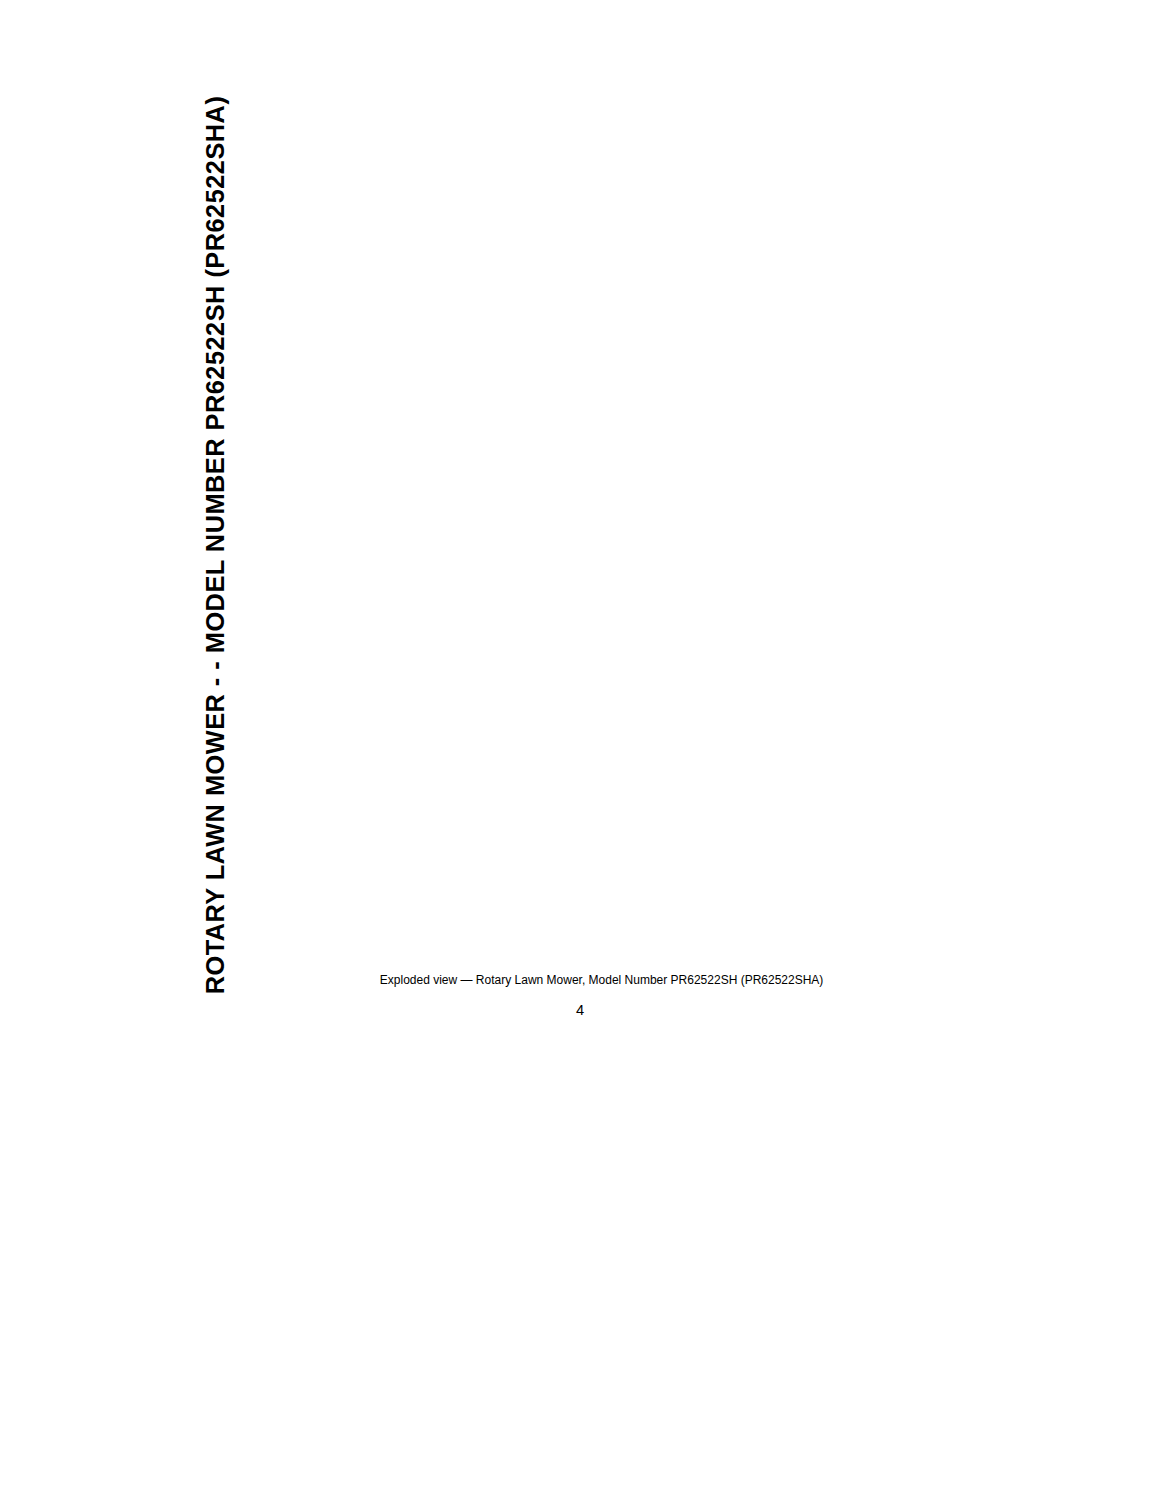ROTARY LAWN MOWER - - MODEL NUMBER PR62522SH (PR62522SHA)
Exploded view — Rotary Lawn Mower, Model Number PR62522SH (PR62522SHA)
1
2
3
4
5
6
8
9
11
12
13
14
16
18
26
28
31
32
35
36
37
38
41
55
60
61
62
63
64
65
66
67
68
69
70
71
72
73
74
75
76
77
4